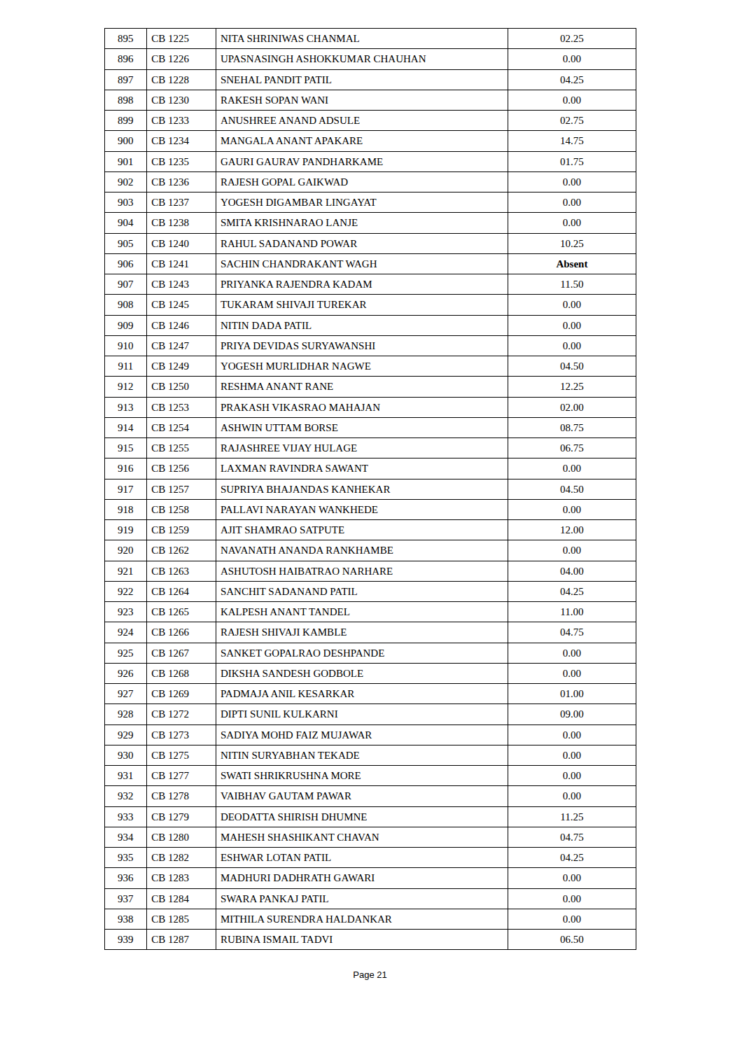| 895 | CB 1225 | NITA SHRINIWAS CHANMAL | 02.25 |
| 896 | CB 1226 | UPASNASINGH ASHOKKUMAR CHAUHAN | 0.00 |
| 897 | CB 1228 | SNEHAL PANDIT PATIL | 04.25 |
| 898 | CB 1230 | RAKESH SOPAN WANI | 0.00 |
| 899 | CB 1233 | ANUSHREE ANAND ADSULE | 02.75 |
| 900 | CB 1234 | MANGALA ANANT APAKARE | 14.75 |
| 901 | CB 1235 | GAURI GAURAV PANDHARKAME | 01.75 |
| 902 | CB 1236 | RAJESH GOPAL GAIKWAD | 0.00 |
| 903 | CB 1237 | YOGESH DIGAMBAR LINGAYAT | 0.00 |
| 904 | CB 1238 | SMITA KRISHNARAO LANJE | 0.00 |
| 905 | CB 1240 | RAHUL SADANAND POWAR | 10.25 |
| 906 | CB 1241 | SACHIN CHANDRAKANT WAGH | Absent |
| 907 | CB 1243 | PRIYANKA RAJENDRA KADAM | 11.50 |
| 908 | CB 1245 | TUKARAM SHIVAJI TUREKAR | 0.00 |
| 909 | CB 1246 | NITIN DADA PATIL | 0.00 |
| 910 | CB 1247 | PRIYA DEVIDAS SURYAWANSHI | 0.00 |
| 911 | CB 1249 | YOGESH MURLIDHAR NAGWE | 04.50 |
| 912 | CB 1250 | RESHMA ANANT RANE | 12.25 |
| 913 | CB 1253 | PRAKASH VIKASRAO MAHAJAN | 02.00 |
| 914 | CB 1254 | ASHWIN UTTAM BORSE | 08.75 |
| 915 | CB 1255 | RAJASHREE VIJAY HULAGE | 06.75 |
| 916 | CB 1256 | LAXMAN RAVINDRA SAWANT | 0.00 |
| 917 | CB 1257 | SUPRIYA BHAJANDAS KANHEKAR | 04.50 |
| 918 | CB 1258 | PALLAVI NARAYAN WANKHEDE | 0.00 |
| 919 | CB 1259 | AJIT SHAMRAO SATPUTE | 12.00 |
| 920 | CB 1262 | NAVANATH ANANDA RANKHAMBE | 0.00 |
| 921 | CB 1263 | ASHUTOSH HAIBATRAO NARHARE | 04.00 |
| 922 | CB 1264 | SANCHIT SADANAND PATIL | 04.25 |
| 923 | CB 1265 | KALPESH ANANT TANDEL | 11.00 |
| 924 | CB 1266 | RAJESH SHIVAJI KAMBLE | 04.75 |
| 925 | CB 1267 | SANKET GOPALRAO DESHPANDE | 0.00 |
| 926 | CB 1268 | DIKSHA SANDESH GODBOLE | 0.00 |
| 927 | CB 1269 | PADMAJA ANIL KESARKAR | 01.00 |
| 928 | CB 1272 | DIPTI SUNIL KULKARNI | 09.00 |
| 929 | CB 1273 | SADIYA MOHD FAIZ MUJAWAR | 0.00 |
| 930 | CB 1275 | NITIN SURYABHAN TEKADE | 0.00 |
| 931 | CB 1277 | SWATI SHRIKRUSHNA MORE | 0.00 |
| 932 | CB 1278 | VAIBHAV GAUTAM PAWAR | 0.00 |
| 933 | CB 1279 | DEODATTA SHIRISH DHUMNE | 11.25 |
| 934 | CB 1280 | MAHESH SHASHIKANT CHAVAN | 04.75 |
| 935 | CB 1282 | ESHWAR LOTAN PATIL | 04.25 |
| 936 | CB 1283 | MADHURI DADHRATH GAWARI | 0.00 |
| 937 | CB 1284 | SWARA PANKAJ PATIL | 0.00 |
| 938 | CB 1285 | MITHILA SURENDRA HALDANKAR | 0.00 |
| 939 | CB 1287 | RUBINA ISMAIL TADVI | 06.50 |
Page 21